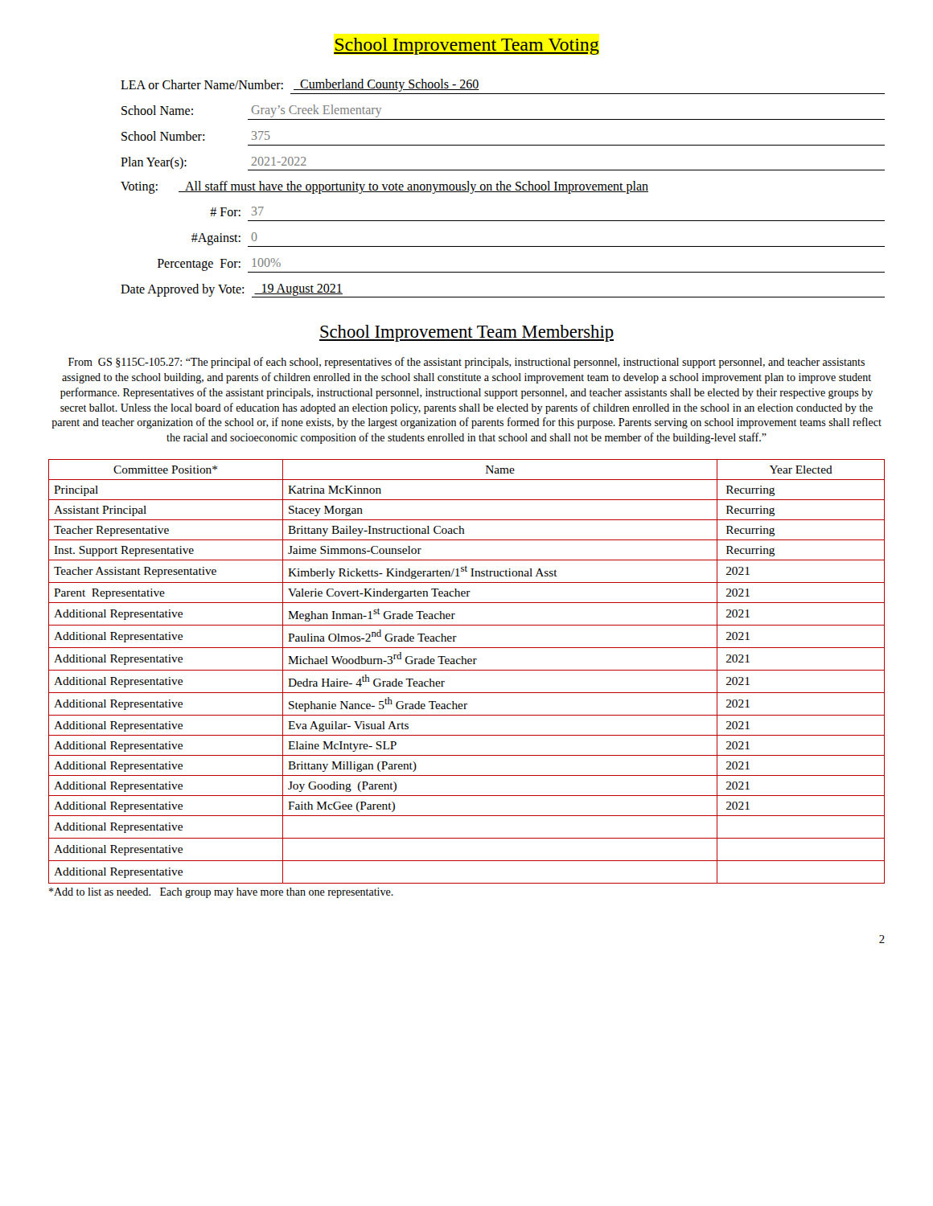School Improvement Team Voting
LEA or Charter Name/Number: Cumberland County Schools - 260
School Name: Gray’s Creek Elementary
School Number: 375
Plan Year(s): 2021-2022
Voting: All staff must have the opportunity to vote anonymously on the School Improvement plan
# For: 37
#Against: 0
Percentage For: 100%
Date Approved by Vote: 19 August 2021
School Improvement Team Membership
From GS §115C-105.27: “The principal of each school, representatives of the assistant principals, instructional personnel, instructional support personnel, and teacher assistants assigned to the school building, and parents of children enrolled in the school shall constitute a school improvement team to develop a school improvement plan to improve student performance. Representatives of the assistant principals, instructional personnel, instructional support personnel, and teacher assistants shall be elected by their respective groups by secret ballot. Unless the local board of education has adopted an election policy, parents shall be elected by parents of children enrolled in the school in an election conducted by the parent and teacher organization of the school or, if none exists, by the largest organization of parents formed for this purpose. Parents serving on school improvement teams shall reflect the racial and socioeconomic composition of the students enrolled in that school and shall not be member of the building-level staff.”
| Committee Position* | Name | Year Elected |
| --- | --- | --- |
| Principal | Katrina McKinnon | Recurring |
| Assistant Principal | Stacey Morgan | Recurring |
| Teacher Representative | Brittany Bailey-Instructional Coach | Recurring |
| Inst. Support Representative | Jaime Simmons-Counselor | Recurring |
| Teacher Assistant Representative | Kimberly Ricketts- Kindgerarten/1 st Instructional Asst | 2021 |
| Parent Representative | Valerie Covert-Kindergarten Teacher | 2021 |
| Additional Representative | Meghan Inman-1 st Grade Teacher | 2021 |
| Additional Representative | Paulina Olmos-2 nd Grade Teacher | 2021 |
| Additional Representative | Michael Woodburn-3 rd Grade Teacher | 2021 |
| Additional Representative | Dedra Haire- 4 th Grade Teacher | 2021 |
| Additional Representative | Stephanie Nance- 5 th Grade Teacher | 2021 |
| Additional Representative | Eva Aguilar- Visual Arts | 2021 |
| Additional Representative | Elaine McIntyre- SLP | 2021 |
| Additional Representative | Brittany Milligan (Parent) | 2021 |
| Additional Representative | Joy Gooding (Parent) | 2021 |
| Additional Representative | Faith McGee (Parent) | 2021 |
| Additional Representative | | |
| Additional Representative | | |
| Additional Representative | | |
*Add to list as needed. Each group may have more than one representative.
2